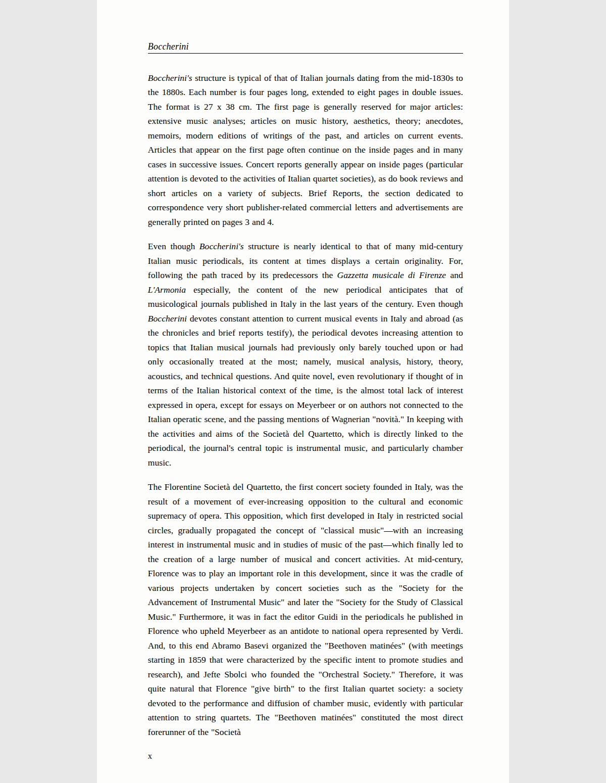Boccherini
Boccherini's structure is typical of that of Italian journals dating from the mid-1830s to the 1880s. Each number is four pages long, extended to eight pages in double issues. The format is 27 x 38 cm. The first page is generally reserved for major articles: extensive music analyses; articles on music history, aesthetics, theory; anecdotes, memoirs, modern editions of writings of the past, and articles on current events. Articles that appear on the first page often continue on the inside pages and in many cases in successive issues. Concert reports generally appear on inside pages (particular attention is devoted to the activities of Italian quartet societies), as do book reviews and short articles on a variety of subjects. Brief Reports, the section dedicated to correspondence very short publisher-related commercial letters and advertisements are generally printed on pages 3 and 4.
Even though Boccherini's structure is nearly identical to that of many mid-century Italian music periodicals, its content at times displays a certain originality. For, following the path traced by its predecessors the Gazzetta musicale di Firenze and L'Armonia especially, the content of the new periodical anticipates that of musicological journals published in Italy in the last years of the century. Even though Boccherini devotes constant attention to current musical events in Italy and abroad (as the chronicles and brief reports testify), the periodical devotes increasing attention to topics that Italian musical journals had previously only barely touched upon or had only occasionally treated at the most; namely, musical analysis, history, theory, acoustics, and technical questions. And quite novel, even revolutionary if thought of in terms of the Italian historical context of the time, is the almost total lack of interest expressed in opera, except for essays on Meyerbeer or on authors not connected to the Italian operatic scene, and the passing mentions of Wagnerian "novità." In keeping with the activities and aims of the Società del Quartetto, which is directly linked to the periodical, the journal's central topic is instrumental music, and particularly chamber music.
The Florentine Società del Quartetto, the first concert society founded in Italy, was the result of a movement of ever-increasing opposition to the cultural and economic supremacy of opera. This opposition, which first developed in Italy in restricted social circles, gradually propagated the concept of "classical music"—with an increasing interest in instrumental music and in studies of music of the past—which finally led to the creation of a large number of musical and concert activities. At mid-century, Florence was to play an important role in this development, since it was the cradle of various projects undertaken by concert societies such as the "Society for the Advancement of Instrumental Music" and later the "Society for the Study of Classical Music." Furthermore, it was in fact the editor Guidi in the periodicals he published in Florence who upheld Meyerbeer as an antidote to national opera represented by Verdi. And, to this end Abramo Basevi organized the "Beethoven matinées" (with meetings starting in 1859 that were characterized by the specific intent to promote studies and research), and Jefte Sbolci who founded the "Orchestral Society." Therefore, it was quite natural that Florence "give birth" to the first Italian quartet society: a society devoted to the performance and diffusion of chamber music, evidently with particular attention to string quartets. The "Beethoven matinées" constituted the most direct forerunner of the "Società
x